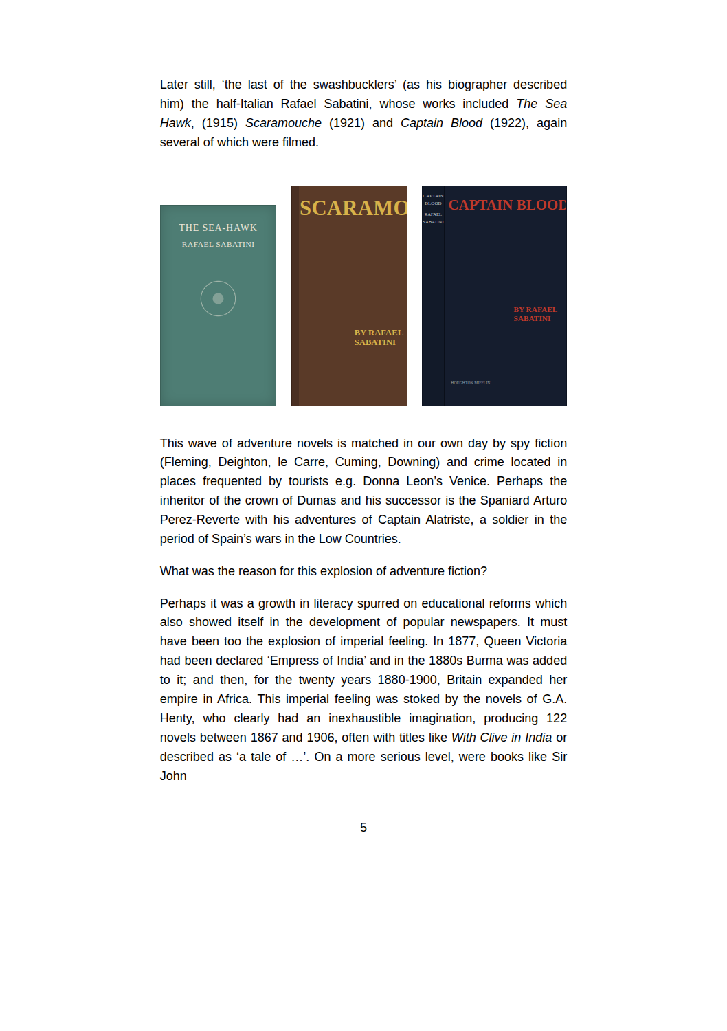Later still, ‘the last of the swashbucklers’ (as his biographer described him) the half-Italian Rafael Sabatini, whose works included The Sea Hawk, (1915) Scaramouche (1921) and Captain Blood (1922), again several of which were filmed.
The Sea-Hawk
Rafael Sabatini
Scaramouche
By Rafael
Sabatini
Captain Blood
Rafael
Sabatini
Captain Blood
By Rafael
Sabatini
Houghton Mifflin
This wave of adventure novels is matched in our own day by spy fiction (Fleming, Deighton, le Carre, Cuming, Downing) and crime located in places frequented by tourists e.g. Donna Leon’s Venice. Perhaps the inheritor of the crown of Dumas and his successor is the Spaniard Arturo Perez-Reverte with his adventures of Captain Alatriste, a soldier in the period of Spain’s wars in the Low Countries.
What was the reason for this explosion of adventure fiction?
Perhaps it was a growth in literacy spurred on educational reforms which also showed itself in the development of popular newspapers. It must have been too the explosion of imperial feeling. In 1877, Queen Victoria had been declared ‘Empress of India’ and in the 1880s Burma was added to it; and then, for the twenty years 1880-1900, Britain expanded her empire in Africa. This imperial feeling was stoked by the novels of G.A. Henty, who clearly had an inexhaustible imagination, producing 122 novels between 1867 and 1906, often with titles like With Clive in India or described as ‘a tale of …’. On a more serious level, were books like Sir John
5